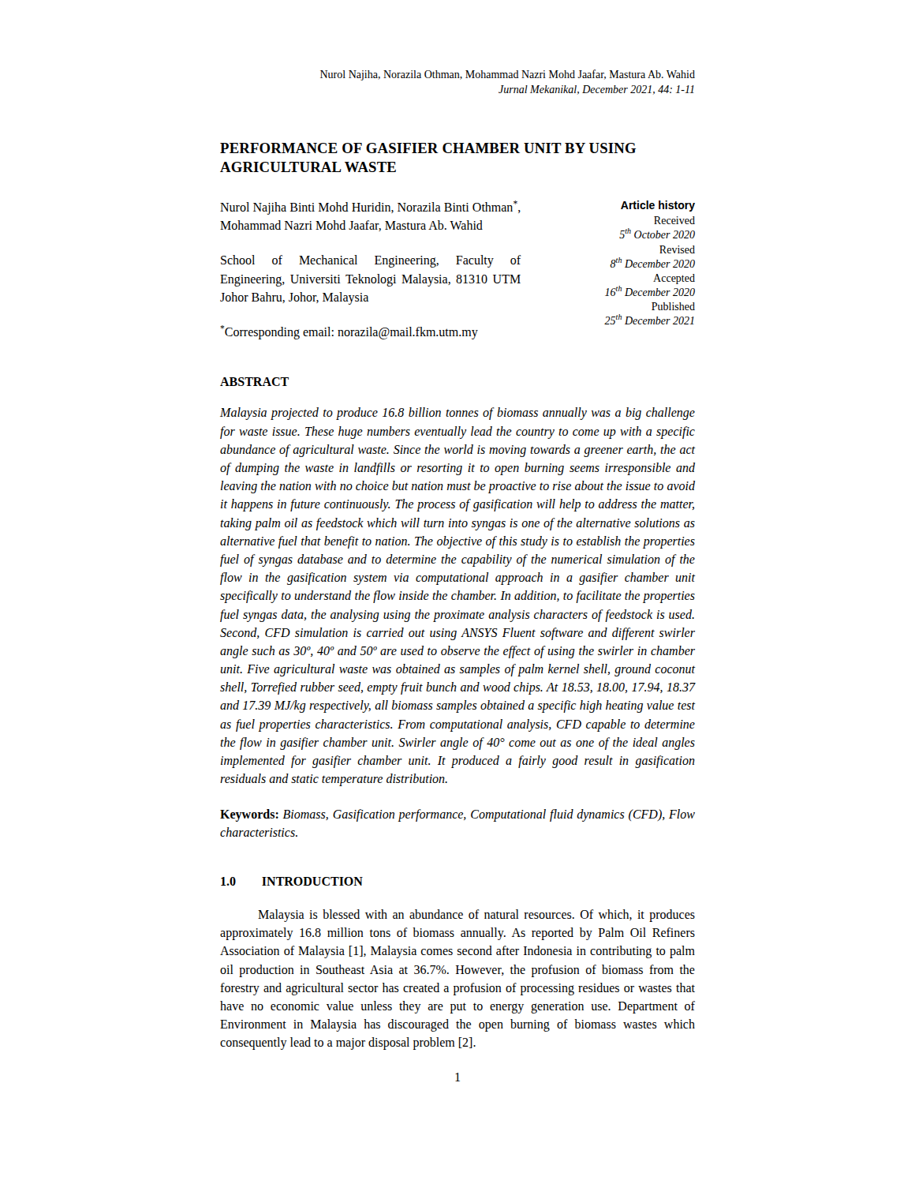Nurol Najiha, Norazila Othman, Mohammad Nazri Mohd Jaafar, Mastura Ab. Wahid
Jurnal Mekanikal, December 2021, 44: 1-11
Performance of Gasifier Chamber Unit by Using Agricultural Waste
Nurol Najiha Binti Mohd Huridin, Norazila Binti Othman*, Mohammad Nazri Mohd Jaafar, Mastura Ab. Wahid
School of Mechanical Engineering, Faculty of Engineering, Universiti Teknologi Malaysia, 81310 UTM Johor Bahru, Johor, Malaysia
*Corresponding email: norazila@mail.fkm.utm.my
Article history
Received
5th October 2020
Revised
8th December 2020
Accepted
16th December 2020
Published
25th December 2021
ABSTRACT
Malaysia projected to produce 16.8 billion tonnes of biomass annually was a big challenge for waste issue. These huge numbers eventually lead the country to come up with a specific abundance of agricultural waste. Since the world is moving towards a greener earth, the act of dumping the waste in landfills or resorting it to open burning seems irresponsible and leaving the nation with no choice but nation must be proactive to rise about the issue to avoid it happens in future continuously. The process of gasification will help to address the matter, taking palm oil as feedstock which will turn into syngas is one of the alternative solutions as alternative fuel that benefit to nation. The objective of this study is to establish the properties fuel of syngas database and to determine the capability of the numerical simulation of the flow in the gasification system via computational approach in a gasifier chamber unit specifically to understand the flow inside the chamber. In addition, to facilitate the properties fuel syngas data, the analysing using the proximate analysis characters of feedstock is used. Second, CFD simulation is carried out using ANSYS Fluent software and different swirler angle such as 30º, 40º and 50º are used to observe the effect of using the swirler in chamber unit. Five agricultural waste was obtained as samples of palm kernel shell, ground coconut shell, Torrefied rubber seed, empty fruit bunch and wood chips. At 18.53, 18.00, 17.94, 18.37 and 17.39 MJ/kg respectively, all biomass samples obtained a specific high heating value test as fuel properties characteristics. From computational analysis, CFD capable to determine the flow in gasifier chamber unit. Swirler angle of 40° come out as one of the ideal angles implemented for gasifier chamber unit. It produced a fairly good result in gasification residuals and static temperature distribution.
Keywords: Biomass, Gasification performance, Computational fluid dynamics (CFD), Flow characteristics.
1.0 INTRODUCTION
Malaysia is blessed with an abundance of natural resources. Of which, it produces approximately 16.8 million tons of biomass annually. As reported by Palm Oil Refiners Association of Malaysia [1], Malaysia comes second after Indonesia in contributing to palm oil production in Southeast Asia at 36.7%. However, the profusion of biomass from the forestry and agricultural sector has created a profusion of processing residues or wastes that have no economic value unless they are put to energy generation use. Department of Environment in Malaysia has discouraged the open burning of biomass wastes which consequently lead to a major disposal problem [2].
1